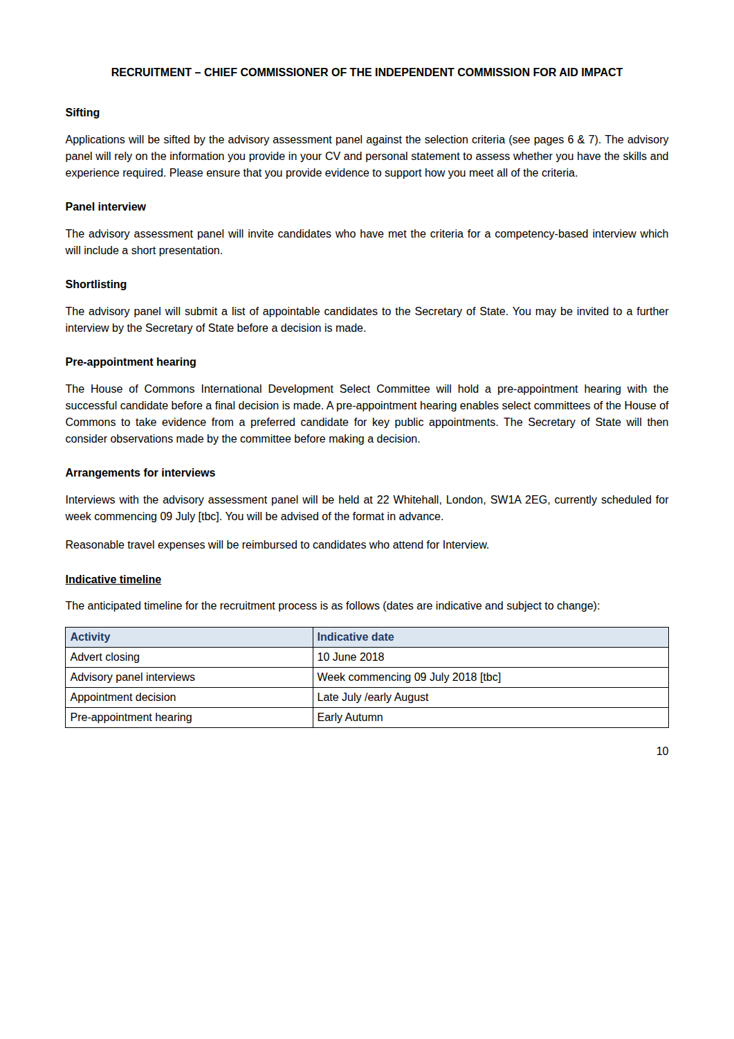Recruitment – Chief Commissioner of the Independent Commission for Aid Impact
Sifting
Applications will be sifted by the advisory assessment panel against the selection criteria (see pages 6 & 7). The advisory panel will rely on the information you provide in your CV and personal statement to assess whether you have the skills and experience required. Please ensure that you provide evidence to support how you meet all of the criteria.
Panel interview
The advisory assessment panel will invite candidates who have met the criteria for a competency-based interview which will include a short presentation.
Shortlisting
The advisory panel will submit a list of appointable candidates to the Secretary of State. You may be invited to a further interview by the Secretary of State before a decision is made.
Pre-appointment hearing
The House of Commons International Development Select Committee will hold a pre-appointment hearing with the successful candidate before a final decision is made. A pre-appointment hearing enables select committees of the House of Commons to take evidence from a preferred candidate for key public appointments. The Secretary of State will then consider observations made by the committee before making a decision.
Arrangements for interviews
Interviews with the advisory assessment panel will be held at 22 Whitehall, London, SW1A 2EG, currently scheduled for week commencing 09 July [tbc]. You will be advised of the format in advance.
Reasonable travel expenses will be reimbursed to candidates who attend for Interview.
Indicative timeline
The anticipated timeline for the recruitment process is as follows (dates are indicative and subject to change):
| Activity | Indicative date |
| --- | --- |
| Advert closing | 10 June 2018 |
| Advisory panel interviews | Week commencing 09 July 2018 [tbc] |
| Appointment decision | Late July /early August |
| Pre-appointment hearing | Early Autumn |
10